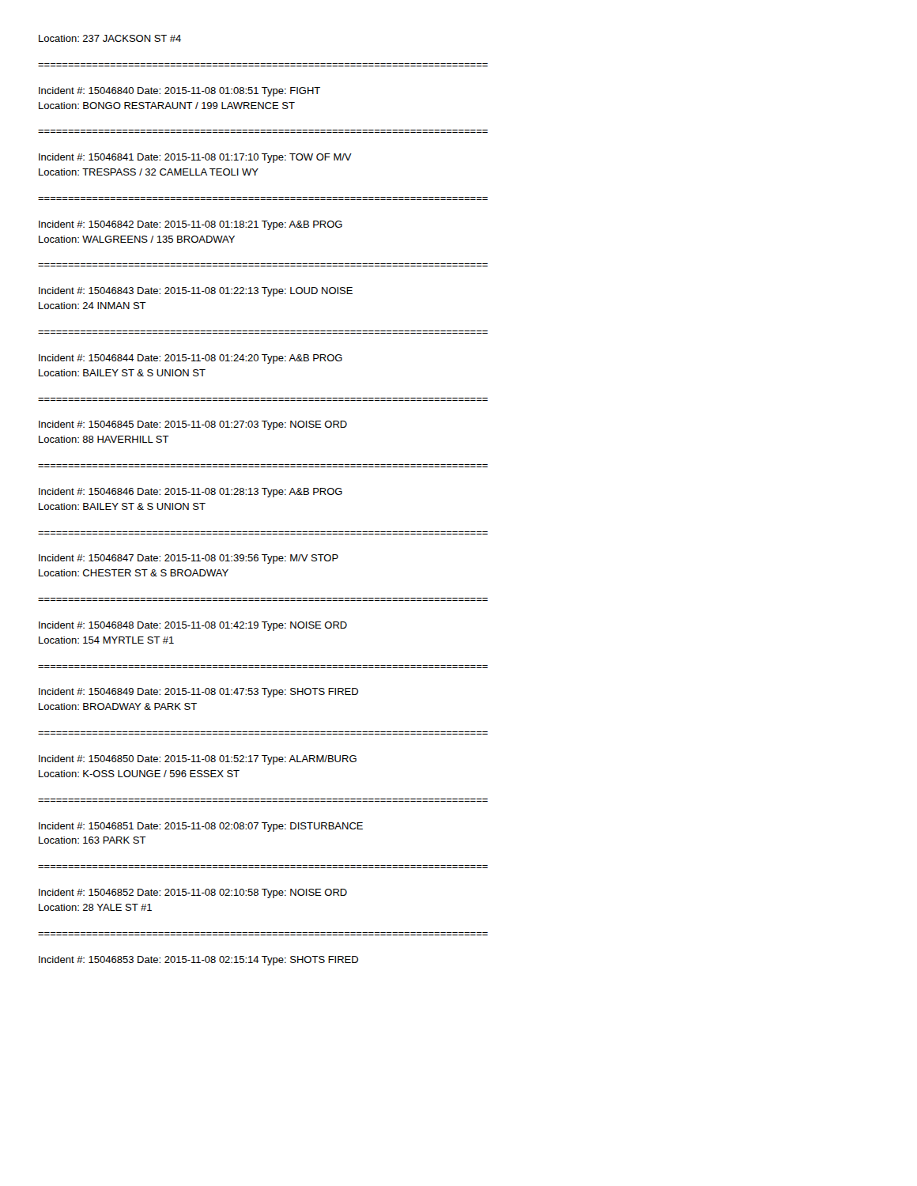Location: 237 JACKSON ST #4
===========================================================================
Incident #: 15046840 Date: 2015-11-08 01:08:51 Type: FIGHT
Location: BONGO RESTARAUNT / 199 LAWRENCE ST
===========================================================================
Incident #: 15046841 Date: 2015-11-08 01:17:10 Type: TOW OF M/V
Location: TRESPASS / 32 CAMELLA TEOLI WY
===========================================================================
Incident #: 15046842 Date: 2015-11-08 01:18:21 Type: A&B PROG
Location: WALGREENS / 135 BROADWAY
===========================================================================
Incident #: 15046843 Date: 2015-11-08 01:22:13 Type: LOUD NOISE
Location: 24 INMAN ST
===========================================================================
Incident #: 15046844 Date: 2015-11-08 01:24:20 Type: A&B PROG
Location: BAILEY ST & S UNION ST
===========================================================================
Incident #: 15046845 Date: 2015-11-08 01:27:03 Type: NOISE ORD
Location: 88 HAVERHILL ST
===========================================================================
Incident #: 15046846 Date: 2015-11-08 01:28:13 Type: A&B PROG
Location: BAILEY ST & S UNION ST
===========================================================================
Incident #: 15046847 Date: 2015-11-08 01:39:56 Type: M/V STOP
Location: CHESTER ST & S BROADWAY
===========================================================================
Incident #: 15046848 Date: 2015-11-08 01:42:19 Type: NOISE ORD
Location: 154 MYRTLE ST #1
===========================================================================
Incident #: 15046849 Date: 2015-11-08 01:47:53 Type: SHOTS FIRED
Location: BROADWAY & PARK ST
===========================================================================
Incident #: 15046850 Date: 2015-11-08 01:52:17 Type: ALARM/BURG
Location: K-OSS LOUNGE / 596 ESSEX ST
===========================================================================
Incident #: 15046851 Date: 2015-11-08 02:08:07 Type: DISTURBANCE
Location: 163 PARK ST
===========================================================================
Incident #: 15046852 Date: 2015-11-08 02:10:58 Type: NOISE ORD
Location: 28 YALE ST #1
===========================================================================
Incident #: 15046853 Date: 2015-11-08 02:15:14 Type: SHOTS FIRED